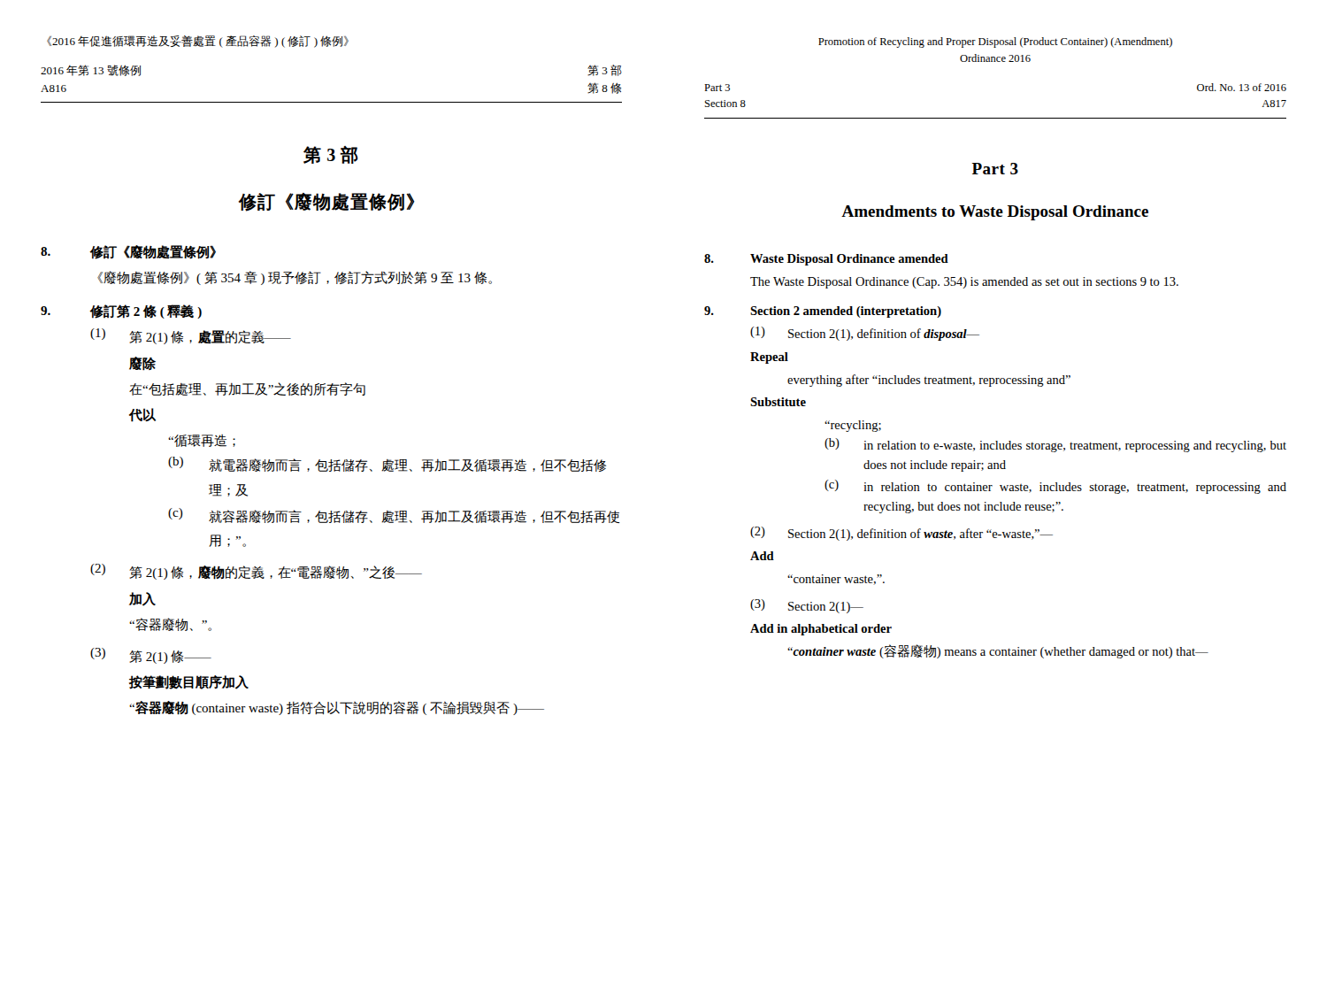《2016 年促進循環再造及妥善處置 ( 產品容器 ) ( 修訂 ) 條例》
2016 年第 13 號條例
A816
第 3 部
第 8 條
第 3 部
修訂《廢物處置條例》
8.
修訂《廢物處置條例》
《廢物處置條例》( 第 354 章 ) 現予修訂，修訂方式列於第 9 至 13 條。
9.
修訂第 2 條 ( 釋義 )
(1)
第 2(1) 條，處置的定義——
廢除
在“包括處理、再加工及”之後的所有字句
代以
“循環再造；
(b)
就電器廢物而言，包括儲存、處理、再加工及循環再造，但不包括修理；及
(c)
就容器廢物而言，包括儲存、處理、再加工及循環再造，但不包括再使用；”。
(2)
第 2(1) 條，廢物的定義，在“電器廢物、”之後——
加入
“容器廢物、”。
(3)
第 2(1) 條——
按筆劃數目順序加入
“容器廢物 (container waste) 指符合以下說明的容器 ( 不論損毀與否 )——
Promotion of Recycling and Proper Disposal (Product Container) (Amendment)
Ordinance 2016
Part 3
Section 8
Ord. No. 13 of 2016
A817
Part 3
Amendments to Waste Disposal Ordinance
8.
Waste Disposal Ordinance amended
The Waste Disposal Ordinance (Cap. 354) is amended as set out in sections 9 to 13.
9.
Section 2 amended (interpretation)
(1)
Section 2(1), definition of disposal—
Repeal
everything after “includes treatment, reprocessing and”
Substitute
“recycling;
(b)
in relation to e-waste, includes storage, treatment, reprocessing and recycling, but does not include repair; and
(c)
in relation to container waste, includes storage, treatment, reprocessing and recycling, but does not include reuse;”.
(2)
Section 2(1), definition of waste, after “e-waste,”—
Add
“container waste,”.
(3)
Section 2(1)—
Add in alphabetical order
“container waste (容器廢物) means a container (whether damaged or not) that—